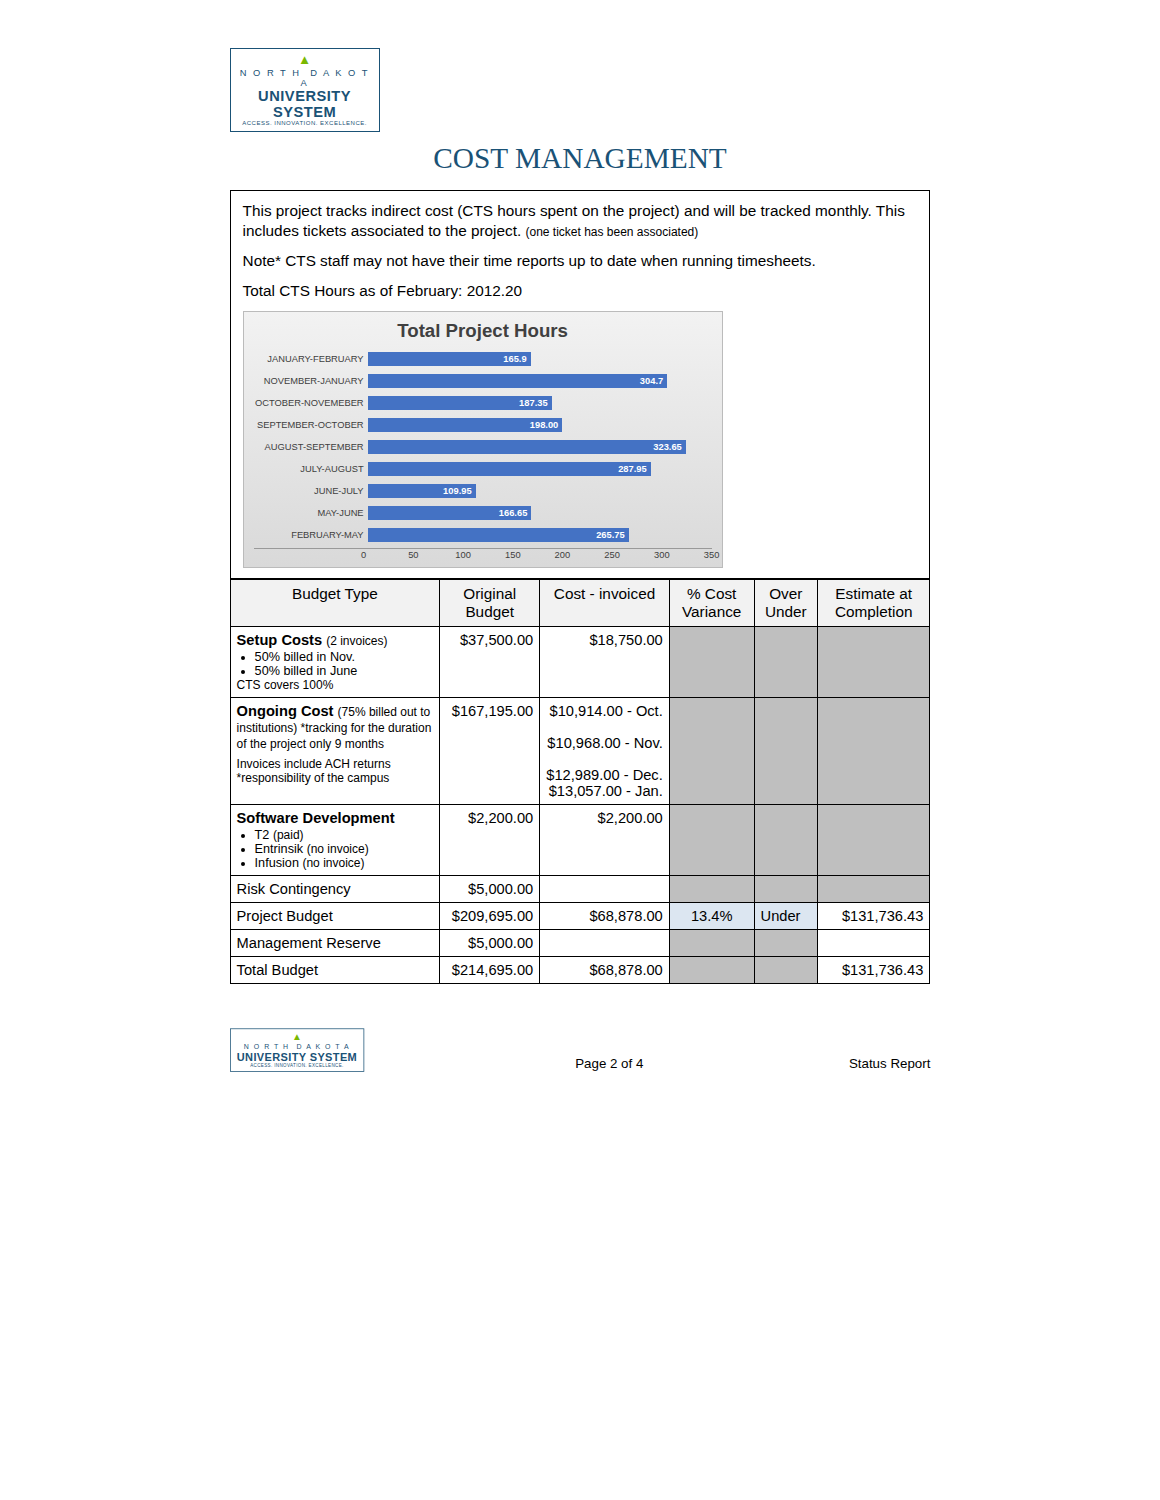▲
N O R T H D A K O T A
UNIVERSITY SYSTEM
ACCESS. INNOVATION. EXCELLENCE.
COST MANAGEMENT
This project tracks indirect cost (CTS hours spent on the project) and will be tracked monthly. This includes tickets associated to the project. (one ticket has been associated)
Note* CTS staff may not have their time reports up to date when running timesheets.
Total CTS Hours as of February: 2012.20
Total Project Hours
JANUARY-FEBRUARY
165.9
NOVEMBER-JANUARY
304.7
OCTOBER-NOVEMEBER
187.35
SEPTEMBER-OCTOBER
198.00
AUGUST-SEPTEMBER
323.65
JULY-AUGUST
287.95
JUNE-JULY
109.95
MAY-JUNE
166.65
FEBRUARY-MAY
265.75
0 50 100 150 200 250 300 350
| Budget Type | Original Budget | Cost - invoiced | % Cost Variance | Over Under | Estimate at Completion |
| --- | --- | --- | --- | --- | --- |
| Setup Costs (2 invoices) 50% billed in Nov. 50% billed in June CTS covers 100% | $37,500.00 | $18,750.00 | | | |
| Ongoing Cost (75% billed out to institutions) *tracking for the duration of the project only 9 months Invoices include ACH returns *responsibility of the campus | $167,195.00 | $10,914.00 - Oct. $10,968.00 - Nov. $12,989.00 - Dec. $13,057.00 - Jan. | | | |
| Software Development T2 (paid) Entrinsik (no invoice) Infusion (no invoice) | $2,200.00 | $2,200.00 | | | |
| Risk Contingency | $5,000.00 | | | | |
| Project Budget | $209,695.00 | $68,878.00 | 13.4% | Under | $131,736.43 |
| Management Reserve | $5,000.00 | | | | |
| Total Budget | $214,695.00 | $68,878.00 | | | $131,736.43 |
▲
N O R T H D A K O T A
UNIVERSITY SYSTEM
ACCESS. INNOVATION. EXCELLENCE.
Page 2 of 4
Status Report